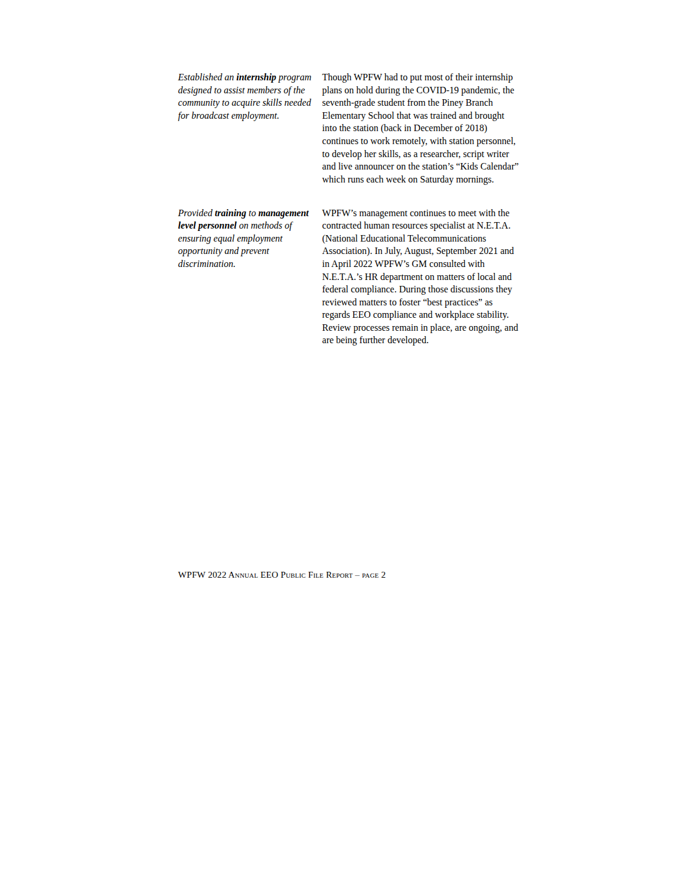| Established an internship program designed to assist members of the community to acquire skills needed for broadcast employment. | Though WPFW had to put most of their internship plans on hold during the COVID-19 pandemic, the seventh-grade student from the Piney Branch Elementary School that was trained and brought into the station (back in December of 2018) continues to work remotely, with station personnel, to develop her skills, as a researcher, script writer and live announcer on the station’s “Kids Calendar” which runs each week on Saturday mornings. |
| Provided training to management level personnel on methods of ensuring equal employment opportunity and prevent discrimination. | WPFW’s management continues to meet with the contracted human resources specialist at N.E.T.A. (National Educational Telecommunications Association). In July, August, September 2021 and in April 2022 WPFW’s GM consulted with N.E.T.A.’s HR department on matters of local and federal compliance. During those discussions they reviewed matters to foster “best practices” as regards EEO compliance and workplace stability. Review processes remain in place, are ongoing, and are being further developed. |
WPFW 2022 Annual EEO Public File Report – page 2